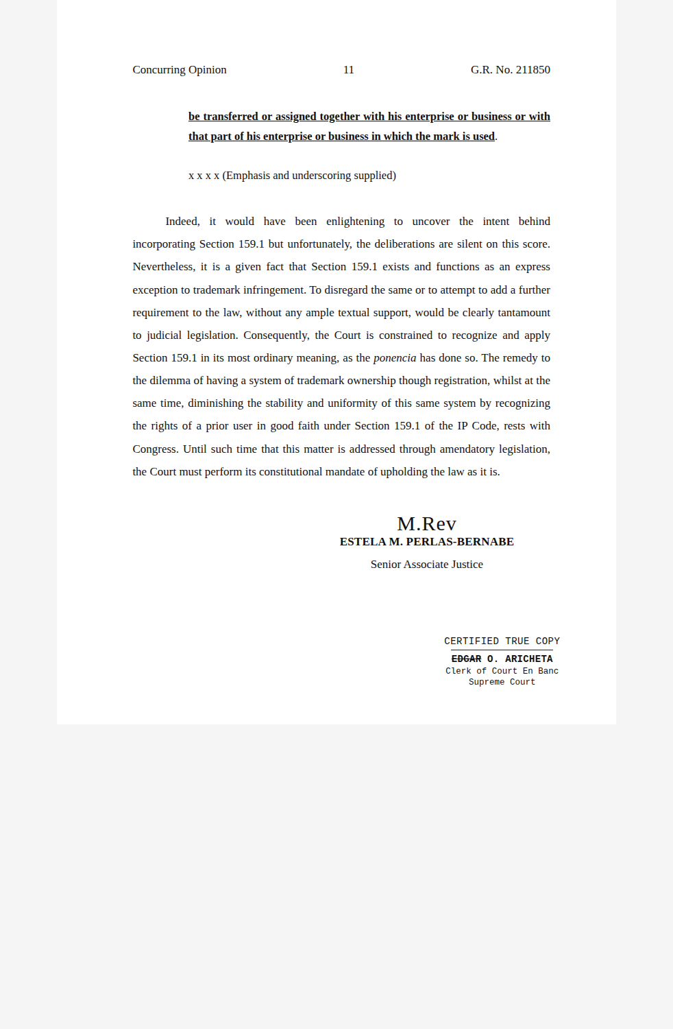Concurring Opinion
11
G.R. No. 211850
be transferred or assigned together with his enterprise or business or with that part of his enterprise or business in which the mark is used.
x x x x (Emphasis and underscoring supplied)
Indeed, it would have been enlightening to uncover the intent behind incorporating Section 159.1 but unfortunately, the deliberations are silent on this score. Nevertheless, it is a given fact that Section 159.1 exists and functions as an express exception to trademark infringement. To disregard the same or to attempt to add a further requirement to the law, without any ample textual support, would be clearly tantamount to judicial legislation. Consequently, the Court is constrained to recognize and apply Section 159.1 in its most ordinary meaning, as the ponencia has done so. The remedy to the dilemma of having a system of trademark ownership though registration, whilst at the same time, diminishing the stability and uniformity of this same system by recognizing the rights of a prior user in good faith under Section 159.1 of the IP Code, rests with Congress. Until such time that this matter is addressed through amendatory legislation, the Court must perform its constitutional mandate of upholding the law as it is.
M.Rev
ESTELA M. PERLAS-BERNABE
Senior Associate Justice
CERTIFIED TRUE COPY
EDGAR O. ARICHETA
Clerk of Court En Banc
Supreme Court